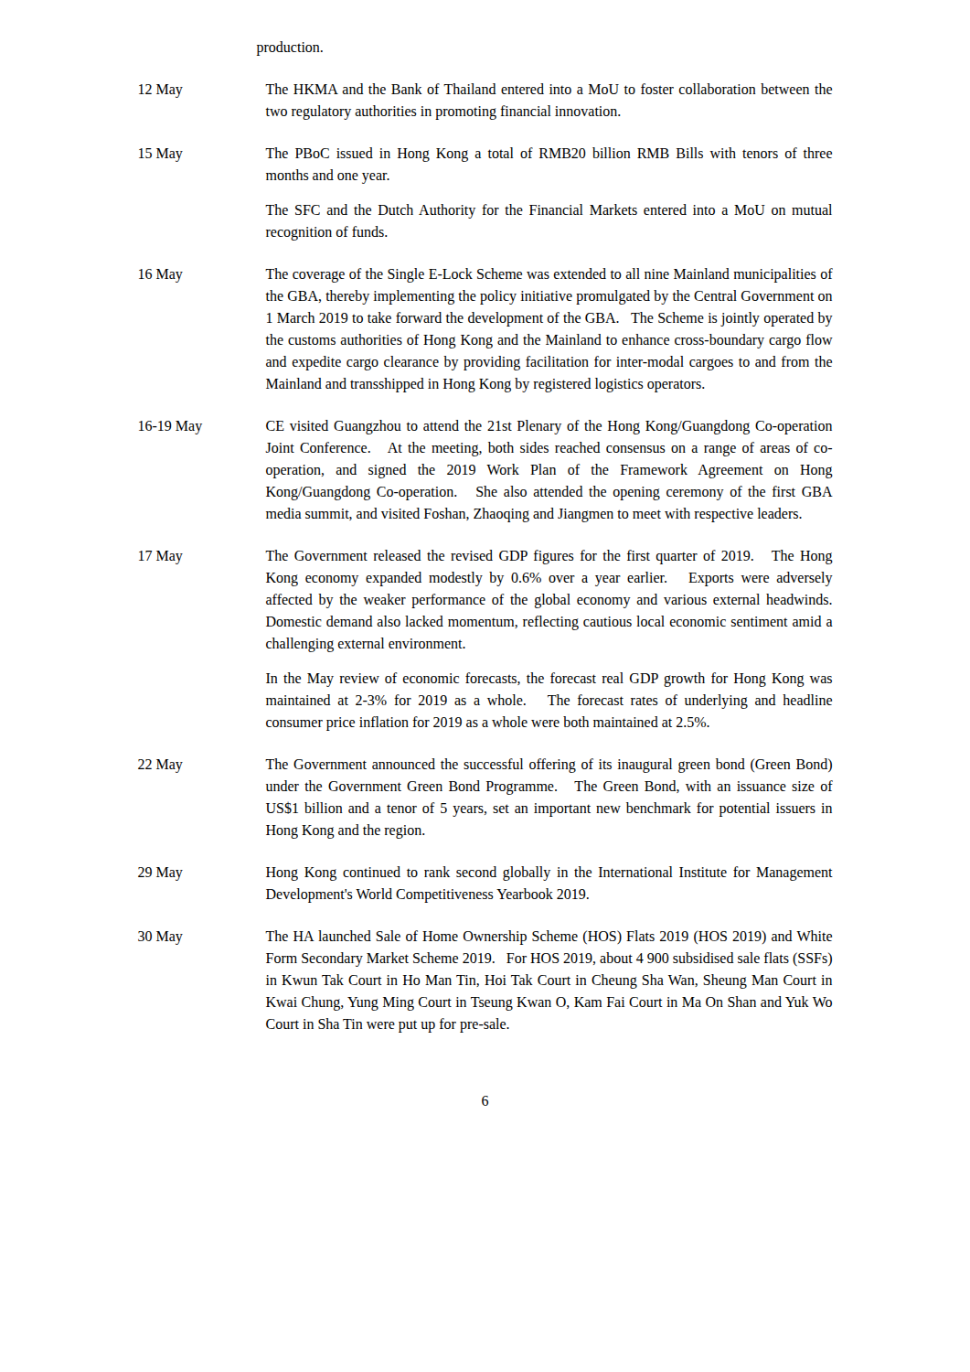production.
12 May
The HKMA and the Bank of Thailand entered into a MoU to foster collaboration between the two regulatory authorities in promoting financial innovation.
15 May
The PBoC issued in Hong Kong a total of RMB20 billion RMB Bills with tenors of three months and one year.
The SFC and the Dutch Authority for the Financial Markets entered into a MoU on mutual recognition of funds.
16 May
The coverage of the Single E-Lock Scheme was extended to all nine Mainland municipalities of the GBA, thereby implementing the policy initiative promulgated by the Central Government on 1 March 2019 to take forward the development of the GBA. The Scheme is jointly operated by the customs authorities of Hong Kong and the Mainland to enhance cross-boundary cargo flow and expedite cargo clearance by providing facilitation for inter-modal cargoes to and from the Mainland and transshipped in Hong Kong by registered logistics operators.
16-19 May
CE visited Guangzhou to attend the 21st Plenary of the Hong Kong/Guangdong Co-operation Joint Conference. At the meeting, both sides reached consensus on a range of areas of co-operation, and signed the 2019 Work Plan of the Framework Agreement on Hong Kong/Guangdong Co-operation. She also attended the opening ceremony of the first GBA media summit, and visited Foshan, Zhaoqing and Jiangmen to meet with respective leaders.
17 May
The Government released the revised GDP figures for the first quarter of 2019. The Hong Kong economy expanded modestly by 0.6% over a year earlier. Exports were adversely affected by the weaker performance of the global economy and various external headwinds. Domestic demand also lacked momentum, reflecting cautious local economic sentiment amid a challenging external environment.
In the May review of economic forecasts, the forecast real GDP growth for Hong Kong was maintained at 2-3% for 2019 as a whole. The forecast rates of underlying and headline consumer price inflation for 2019 as a whole were both maintained at 2.5%.
22 May
The Government announced the successful offering of its inaugural green bond (Green Bond) under the Government Green Bond Programme. The Green Bond, with an issuance size of US$1 billion and a tenor of 5 years, set an important new benchmark for potential issuers in Hong Kong and the region.
29 May
Hong Kong continued to rank second globally in the International Institute for Management Development's World Competitiveness Yearbook 2019.
30 May
The HA launched Sale of Home Ownership Scheme (HOS) Flats 2019 (HOS 2019) and White Form Secondary Market Scheme 2019. For HOS 2019, about 4 900 subsidised sale flats (SSFs) in Kwun Tak Court in Ho Man Tin, Hoi Tak Court in Cheung Sha Wan, Sheung Man Court in Kwai Chung, Yung Ming Court in Tseung Kwan O, Kam Fai Court in Ma On Shan and Yuk Wo Court in Sha Tin were put up for pre-sale.
6